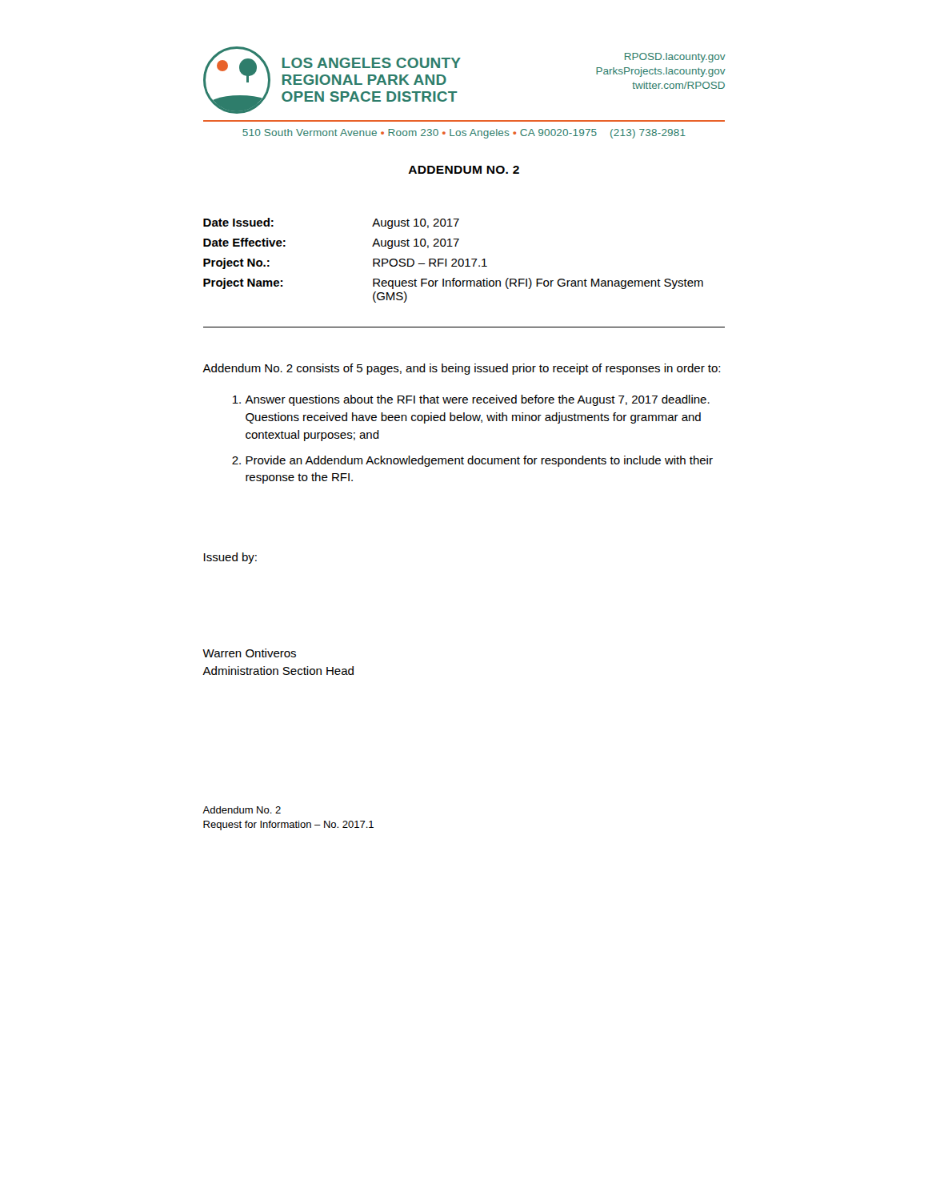LOS ANGELES COUNTY
REGIONAL PARK AND
OPEN SPACE DISTRICT
RPOSD.lacounty.gov
ParksProjects.lacounty.gov
twitter.com/RPOSD
510 South Vermont Avenue • Room 230 • Los Angeles • CA 90020-1975 (213) 738-2981
ADDENDUM NO. 2
| Date Issued: | August 10, 2017 |
| Date Effective: | August 10, 2017 |
| Project No.: | RPOSD – RFI 2017.1 |
| Project Name: | Request For Information (RFI) For Grant Management System (GMS) |
Addendum No. 2 consists of 5 pages, and is being issued prior to receipt of responses in order to:
Answer questions about the RFI that were received before the August 7, 2017 deadline. Questions received have been copied below, with minor adjustments for grammar and contextual purposes; and
Provide an Addendum Acknowledgement document for respondents to include with their response to the RFI.
Issued by:
Warren Ontiveros
Administration Section Head
Addendum No. 2
Request for Information – No. 2017.1